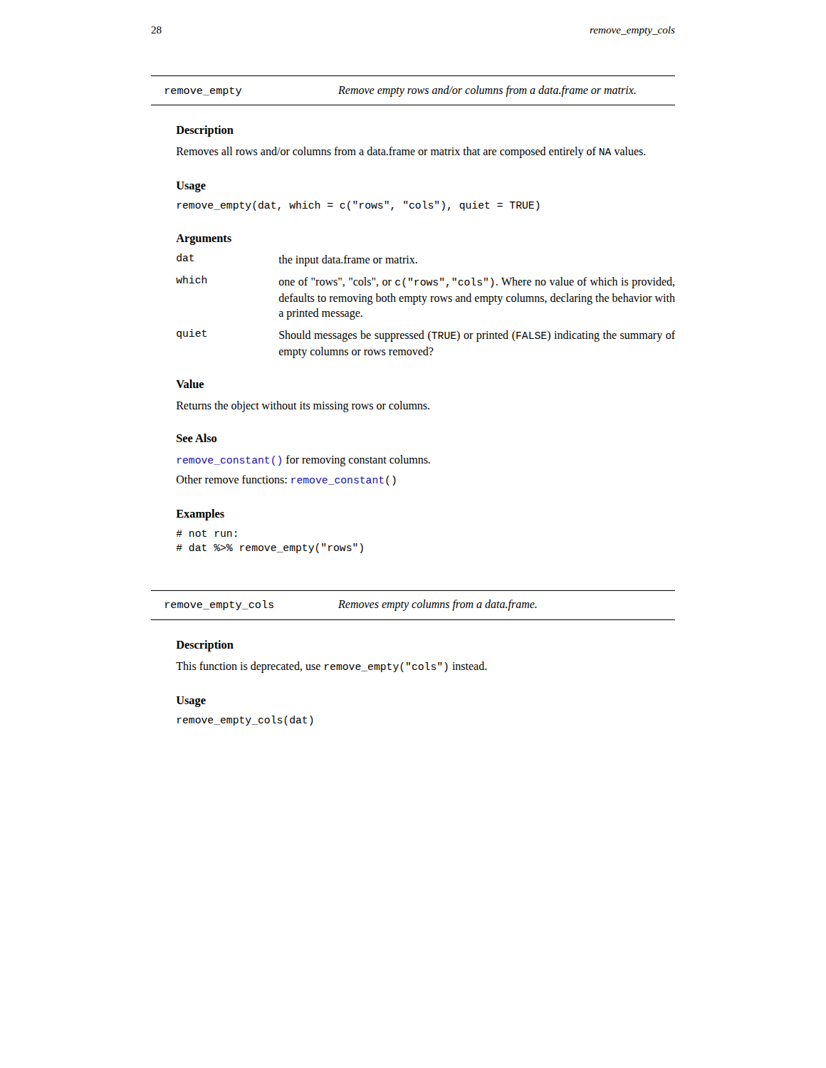28 remove_empty_cols
remove_empty Remove empty rows and/or columns from a data.frame or matrix.
Description
Removes all rows and/or columns from a data.frame or matrix that are composed entirely of NA values.
Usage
remove_empty(dat, which = c("rows", "cols"), quiet = TRUE)
Arguments
dat
the input data.frame or matrix.
which
one of "rows", "cols", or c("rows","cols"). Where no value of which is provided, defaults to removing both empty rows and empty columns, declaring the behavior with a printed message.
quiet
Should messages be suppressed (TRUE) or printed (FALSE) indicating the summary of empty columns or rows removed?
Value
Returns the object without its missing rows or columns.
See Also
remove_constant() for removing constant columns.
Other remove functions: remove_constant()
Examples
# not run:
# dat %>% remove_empty("rows")
remove_empty_cols Removes empty columns from a data.frame.
Description
This function is deprecated, use remove_empty("cols") instead.
Usage
remove_empty_cols(dat)